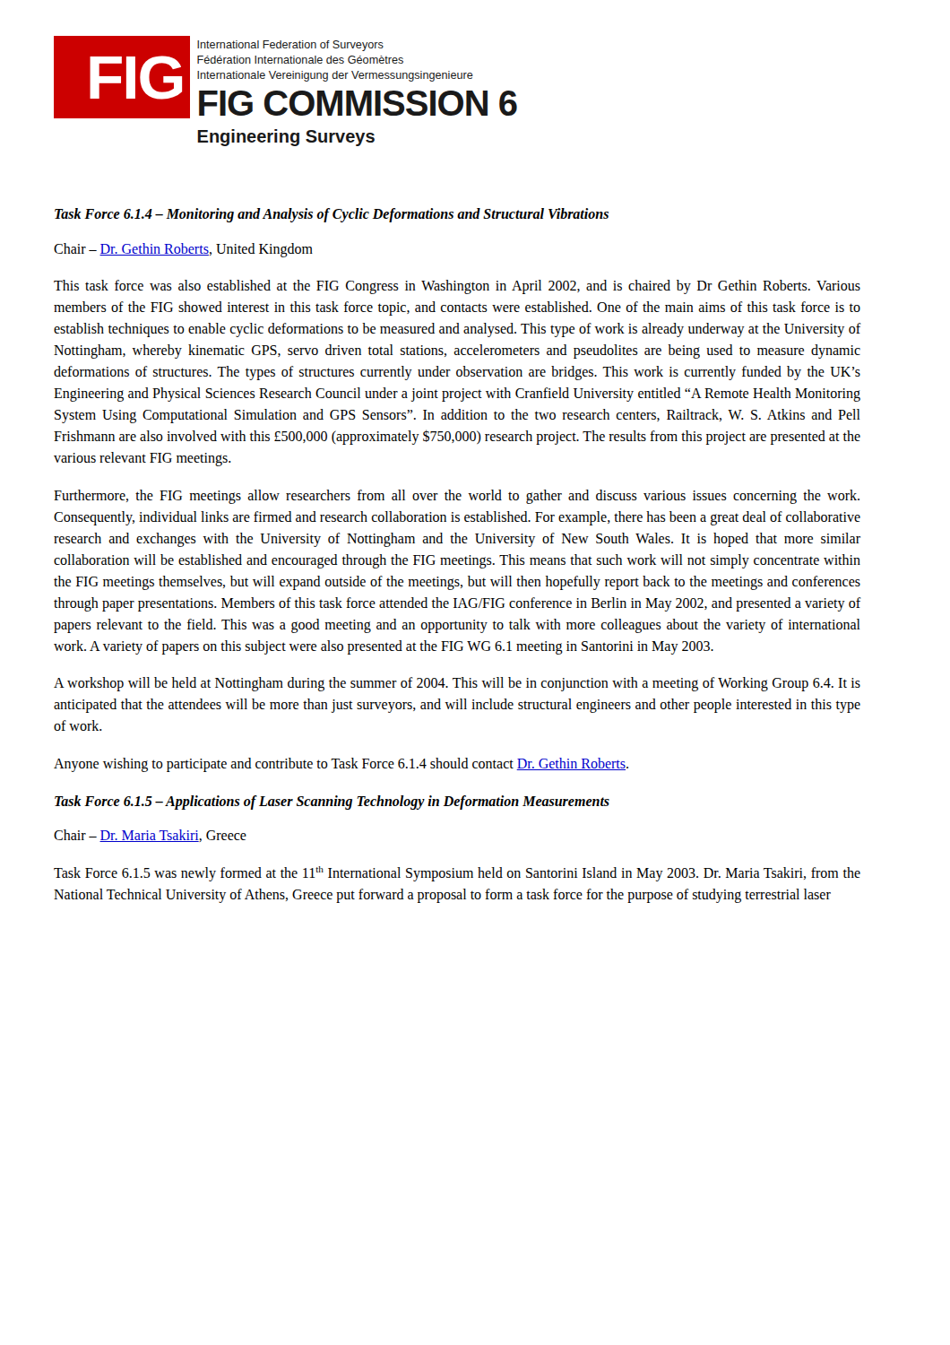FIG
International Federation of Surveyors
Fédération Internationale des Géomètres
Internationale Vereinigung der Vermessungsingenieure
FIG COMMISSION 6
Engineering Surveys
Task Force 6.1.4 – Monitoring and Analysis of Cyclic Deformations and Structural Vibrations
Chair – Dr. Gethin Roberts, United Kingdom
This task force was also established at the FIG Congress in Washington in April 2002, and is chaired by Dr Gethin Roberts. Various members of the FIG showed interest in this task force topic, and contacts were established. One of the main aims of this task force is to establish techniques to enable cyclic deformations to be measured and analysed. This type of work is already underway at the University of Nottingham, whereby kinematic GPS, servo driven total stations, accelerometers and pseudolites are being used to measure dynamic deformations of structures. The types of structures currently under observation are bridges. This work is currently funded by the UK’s Engineering and Physical Sciences Research Council under a joint project with Cranfield University entitled “A Remote Health Monitoring System Using Computational Simulation and GPS Sensors”. In addition to the two research centers, Railtrack, W. S. Atkins and Pell Frishmann are also involved with this £500,000 (approximately $750,000) research project. The results from this project are presented at the various relevant FIG meetings.
Furthermore, the FIG meetings allow researchers from all over the world to gather and discuss various issues concerning the work. Consequently, individual links are firmed and research collaboration is established. For example, there has been a great deal of collaborative research and exchanges with the University of Nottingham and the University of New South Wales. It is hoped that more similar collaboration will be established and encouraged through the FIG meetings. This means that such work will not simply concentrate within the FIG meetings themselves, but will expand outside of the meetings, but will then hopefully report back to the meetings and conferences through paper presentations. Members of this task force attended the IAG/FIG conference in Berlin in May 2002, and presented a variety of papers relevant to the field. This was a good meeting and an opportunity to talk with more colleagues about the variety of international work. A variety of papers on this subject were also presented at the FIG WG 6.1 meeting in Santorini in May 2003.
A workshop will be held at Nottingham during the summer of 2004. This will be in conjunction with a meeting of Working Group 6.4. It is anticipated that the attendees will be more than just surveyors, and will include structural engineers and other people interested in this type of work.
Anyone wishing to participate and contribute to Task Force 6.1.4 should contact Dr. Gethin Roberts.
Task Force 6.1.5 – Applications of Laser Scanning Technology in Deformation Measurements
Chair – Dr. Maria Tsakiri, Greece
Task Force 6.1.5 was newly formed at the 11th International Symposium held on Santorini Island in May 2003. Dr. Maria Tsakiri, from the National Technical University of Athens, Greece put forward a proposal to form a task force for the purpose of studying terrestrial laser